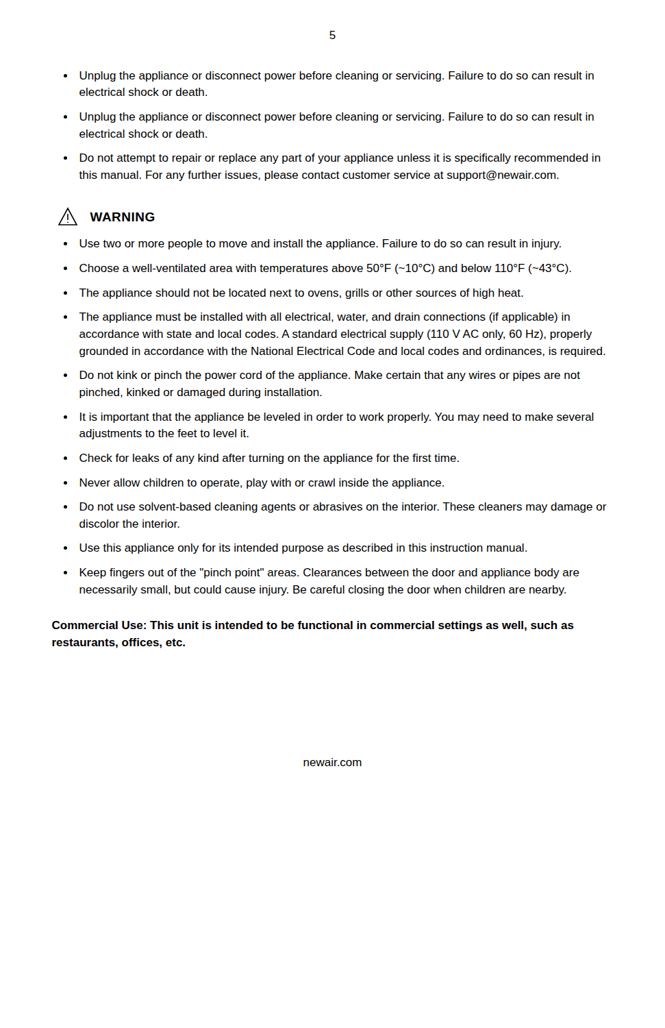5
Unplug the appliance or disconnect power before cleaning or servicing. Failure to do so can result in electrical shock or death.
Unplug the appliance or disconnect power before cleaning or servicing. Failure to do so can result in electrical shock or death.
Do not attempt to repair or replace any part of your appliance unless it is specifically recommended in this manual. For any further issues, please contact customer service at support@newair.com.
WARNING
Use two or more people to move and install the appliance. Failure to do so can result in injury.
Choose a well-ventilated area with temperatures above 50°F (~10°C) and below 110°F (~43°C).
The appliance should not be located next to ovens, grills or other sources of high heat.
The appliance must be installed with all electrical, water, and drain connections (if applicable) in accordance with state and local codes. A standard electrical supply (110 V AC only, 60 Hz), properly grounded in accordance with the National Electrical Code and local codes and ordinances, is required.
Do not kink or pinch the power cord of the appliance. Make certain that any wires or pipes are not pinched, kinked or damaged during installation.
It is important that the appliance be leveled in order to work properly. You may need to make several adjustments to the feet to level it.
Check for leaks of any kind after turning on the appliance for the first time.
Never allow children to operate, play with or crawl inside the appliance.
Do not use solvent-based cleaning agents or abrasives on the interior. These cleaners may damage or discolor the interior.
Use this appliance only for its intended purpose as described in this instruction manual.
Keep fingers out of the "pinch point" areas. Clearances between the door and appliance body are necessarily small, but could cause injury. Be careful closing the door when children are nearby.
Commercial Use: This unit is intended to be functional in commercial settings as well, such as restaurants, offices, etc.
newair.com